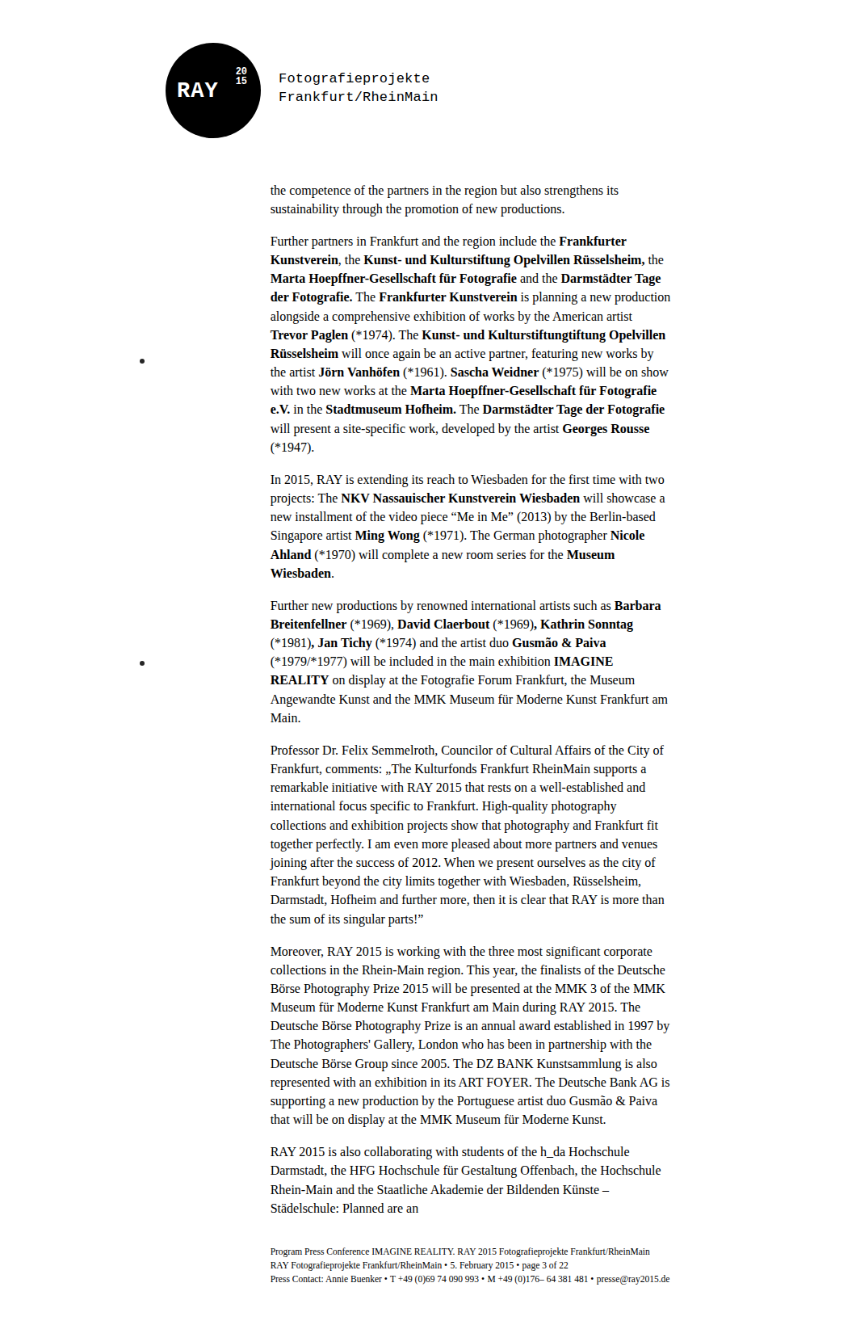RAY 20
15
Fotografieprojekte
Frankfurt/RheinMain
the competence of the partners in the region but also strengthens its sustainability through the promotion of new productions.
Further partners in Frankfurt and the region include the Frankfurter Kunstverein, the Kunst- und Kulturstiftung Opelvillen Rüsselsheim, the Marta Hoepffner-Gesellschaft für Fotografie and the Darmstädter Tage der Fotografie. The Frankfurter Kunstverein is planning a new production alongside a comprehensive exhibition of works by the American artist Trevor Paglen (*1974). The Kunst- und Kulturstiftungtiftung Opelvillen Rüsselsheim will once again be an active partner, featuring new works by the artist Jörn Vanhöfen (*1961). Sascha Weidner (*1975) will be on show with two new works at the Marta Hoepffner-Gesellschaft für Fotografie e.V. in the Stadtmuseum Hofheim. The Darmstädter Tage der Fotografie will present a site-specific work, developed by the artist Georges Rousse (*1947).
In 2015, RAY is extending its reach to Wiesbaden for the first time with two projects: The NKV Nassauischer Kunstverein Wiesbaden will showcase a new installment of the video piece “Me in Me” (2013) by the Berlin-based Singapore artist Ming Wong (*1971). The German photographer Nicole Ahland (*1970) will complete a new room series for the Museum Wiesbaden.
Further new productions by renowned international artists such as Barbara Breitenfellner (*1969), David Claerbout (*1969), Kathrin Sonntag (*1981), Jan Tichy (*1974) and the artist duo Gusmão & Paiva (*1979/*1977) will be included in the main exhibition IMAGINE REALITY on display at the Fotografie Forum Frankfurt, the Museum Angewandte Kunst and the MMK Museum für Moderne Kunst Frankfurt am Main.
Professor Dr. Felix Semmelroth, Councilor of Cultural Affairs of the City of Frankfurt, comments: „The Kulturfonds Frankfurt RheinMain supports a remarkable initiative with RAY 2015 that rests on a well-established and international focus specific to Frankfurt. High-quality photography collections and exhibition projects show that photography and Frankfurt fit together perfectly. I am even more pleased about more partners and venues joining after the success of 2012. When we present ourselves as the city of Frankfurt beyond the city limits together with Wiesbaden, Rüsselsheim, Darmstadt, Hofheim and further more, then it is clear that RAY is more than the sum of its singular parts!”
Moreover, RAY 2015 is working with the three most significant corporate collections in the Rhein-Main region. This year, the finalists of the Deutsche Börse Photography Prize 2015 will be presented at the MMK 3 of the MMK Museum für Moderne Kunst Frankfurt am Main during RAY 2015. The Deutsche Börse Photography Prize is an annual award established in 1997 by The Photographers' Gallery, London who has been in partnership with the Deutsche Börse Group since 2005. The DZ BANK Kunstsammlung is also represented with an exhibition in its ART FOYER. The Deutsche Bank AG is supporting a new production by the Portuguese artist duo Gusmão & Paiva that will be on display at the MMK Museum für Moderne Kunst.
RAY 2015 is also collaborating with students of the h_da Hochschule Darmstadt, the HFG Hochschule für Gestaltung Offenbach, the Hochschule Rhein-Main and the Staatliche Akademie der Bildenden Künste – Städelschule: Planned are an
Program Press Conference IMAGINE REALITY. RAY 2015 Fotografieprojekte Frankfurt/RheinMain
RAY Fotografieprojekte Frankfurt/RheinMain • 5. February 2015 • page 3 of 22
Press Contact: Annie Buenker • T +49 (0)69 74 090 993 • M +49 (0)176– 64 381 481 • presse@ray2015.de